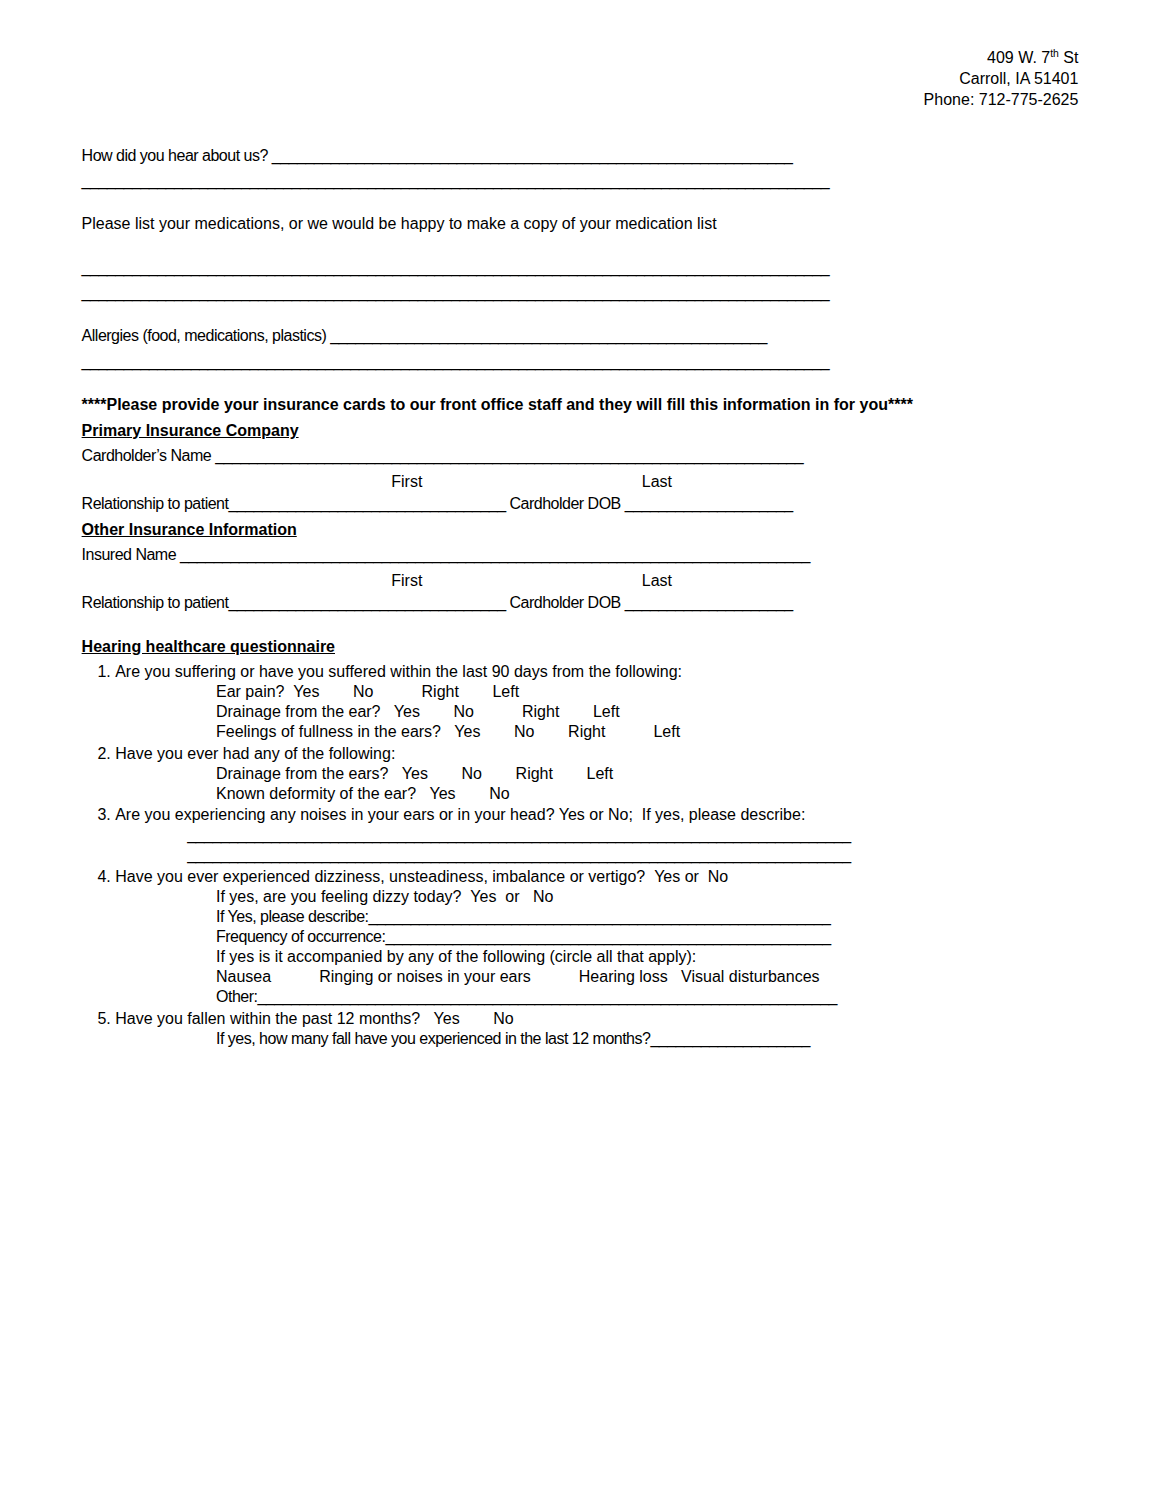409 W. 7th St
Carroll, IA 51401
Phone: 712-775-2625
How did you hear about us? ______________________________________________________________
_________________________________________________________________________________________
Please list your medications, or we would be happy to make a copy of your medication list
_________________________________________________________________________________________
_________________________________________________________________________________________
Allergies (food, medications, plastics) ____________________________________________________
_________________________________________________________________________________________
****Please provide your insurance cards to our front office staff and they will fill this information in for you****
Primary Insurance Company
Cardholder’s Name ______________________________________________________________________
First Last
Relationship to patient_________________________________ Cardholder DOB ____________________
Other Insurance Information
Insured Name ___________________________________________________________________________
First Last
Relationship to patient_________________________________ Cardholder DOB ____________________
Hearing healthcare questionnaire
Are you suffering or have you suffered within the last 90 days from the following:
Ear pain? Yes No Right Left
Drainage from the ear? Yes No Right Left
Feelings of fullness in the ears? Yes No Right Left
Have you ever had any of the following:
Drainage from the ears? Yes No Right Left
Known deformity of the ear? Yes No
Are you experiencing any noises in your ears or in your head? Yes or No; If yes, please describe:
_______________________________________________________________________________
_______________________________________________________________________________
Have you ever experienced dizziness, unsteadiness, imbalance or vertigo? Yes or No
If yes, are you feeling dizzy today? Yes or No
If Yes, please describe:_______________________________________________________
Frequency of occurrence:_____________________________________________________
If yes is it accompanied by any of the following (circle all that apply):
Nausea Ringing or noises in your ears Hearing loss Visual disturbances
Other:_____________________________________________________________________
Have you fallen within the past 12 months? Yes No
If yes, how many fall have you experienced in the last 12 months?___________________